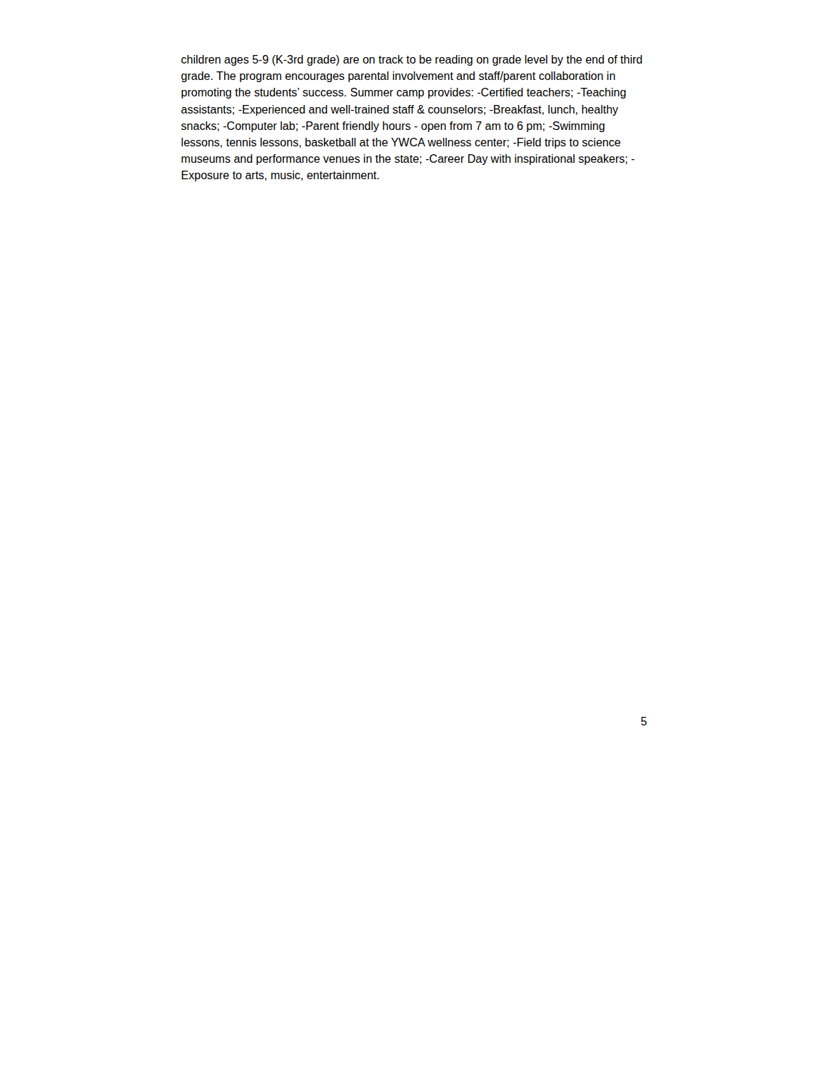children ages 5-9 (K-3rd grade) are on track to be reading on grade level by the end of third grade. The program encourages parental involvement and staff/parent collaboration in promoting the students’ success. Summer camp provides: -Certified teachers; -Teaching assistants; -Experienced and well-trained staff & counselors; -Breakfast, lunch, healthy snacks; -Computer lab; -Parent friendly hours - open from 7 am to 6 pm; -Swimming lessons, tennis lessons, basketball at the YWCA wellness center; -Field trips to science museums and performance venues in the state; -Career Day with inspirational speakers; -Exposure to arts, music, entertainment.
5